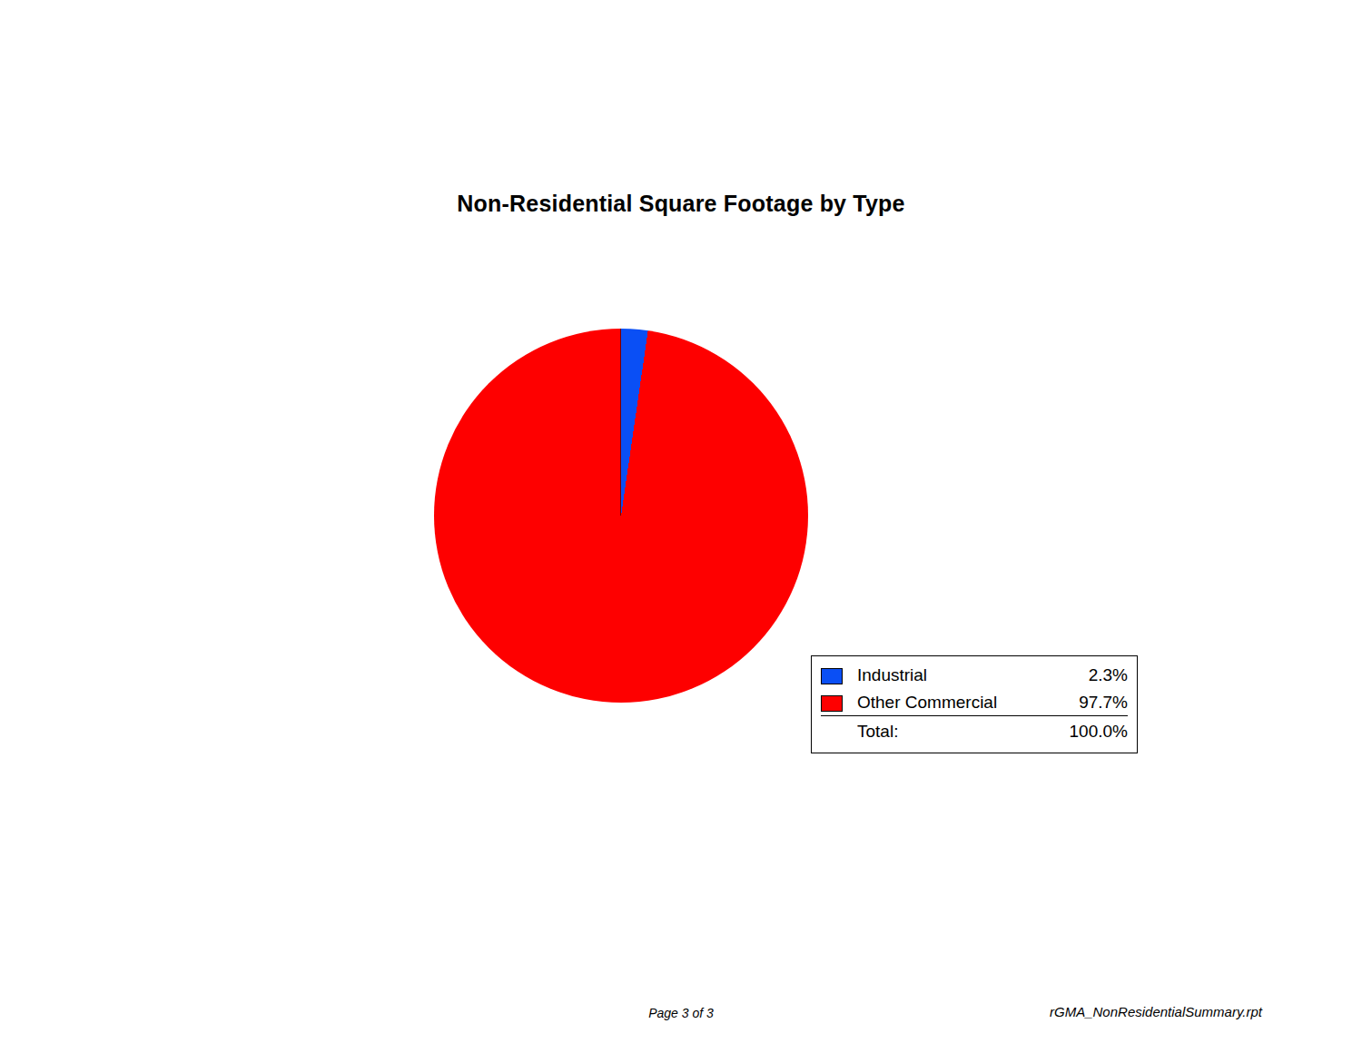Non-Residential Square Footage by Type
| | Industrial | 2.3% |
| | Other Commercial | 97.7% |
| | Total: | 100.0% |
Page 3 of 3
rGMA_NonResidentialSummary.rpt